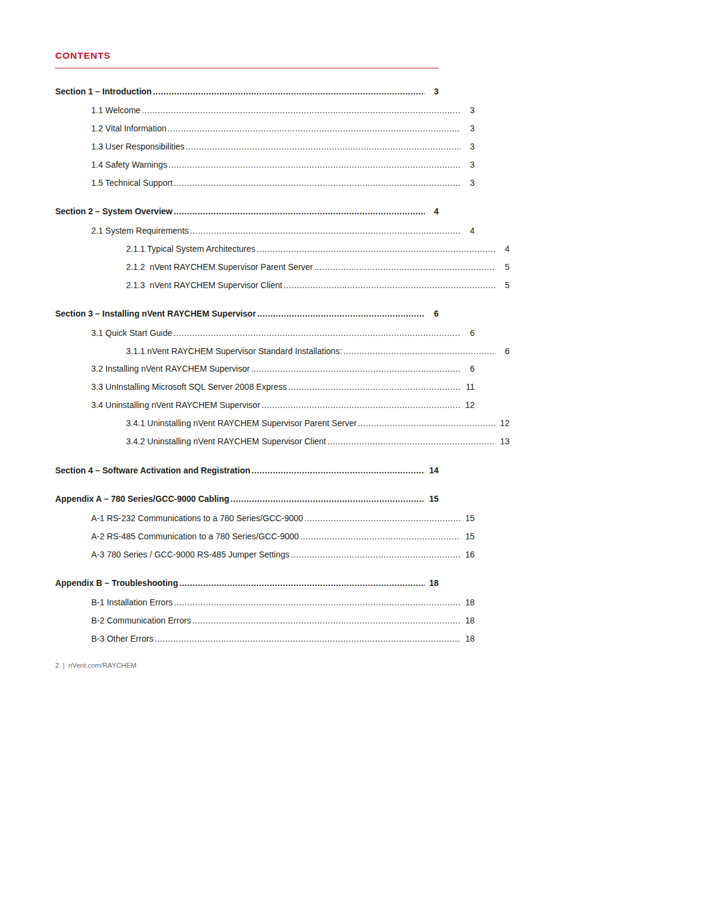CONTENTS
Section 1 – Introduction .................................................................................................................................. 3
1.1 Welcome ................................................................................................................................................. 3
1.2 Vital Information ....................................................................................................................................... 3
1.3 User Responsibilities ................................................................................................................................ 3
1.4 Safety Warnings ..................................................................................................................................... 3
1.5 Technical Support .................................................................................................................................. 3
Section 2 – System Overview ......................................................................................................................... 4
2.1 System Requirements ............................................................................................................................. 4
2.1.1 Typical System Architectures ................................................................................................. 4
2.1.2 nVent RAYCHEM Supervisor Parent Server ............................................................................. 5
2.1.3 nVent RAYCHEM Supervisor Client ............................................................................................. 5
Section 3 – Installing nVent RAYCHEM Supervisor ..................................................................................... 6
3.1 Quick Start Guide .................................................................................................................................... 6
3.1.1 nVent RAYCHEM Supervisor Standard Installations: .................................................................. 6
3.2 Installing nVent RAYCHEM Supervisor ......................................................................................................... 6
3.3 UnInstalling Microsoft SQL Server 2008 Express ............................................................................................. 11
3.4 Uninstalling nVent RAYCHEM Supervisor ..................................................................................................... 12
3.4.1 Uninstalling nVent RAYCHEM Supervisor Parent Server ......................................................................... 12
3.4.2 Uninstalling nVent RAYCHEM Supervisor Client ....................................................................................... 13
Section 4 – Software Activation and Registration ......................................................................................... 14
Appendix A – 780 Series/GCC-9000 Cabling ..................................................................................................... 15
A-1 RS-232 Communications to a 780 Series/GCC-9000 ......................................................................................... 15
A-2 RS-485 Communication to a 780 Series/GCC-9000 ........................................................................................... 15
A-3 780 Series / GCC-9000 RS-485 Jumper Settings .............................................................................................. 16
Appendix B – Troubleshooting ....................................................................................................................... 18
B-1 Installation Errors ................................................................................................................................. 18
B-2 Communication Errors ......................................................................................................................... 18
B-3 Other Errors ......................................................................................................................................... 18
2 | nVent.com/RAYCHEM